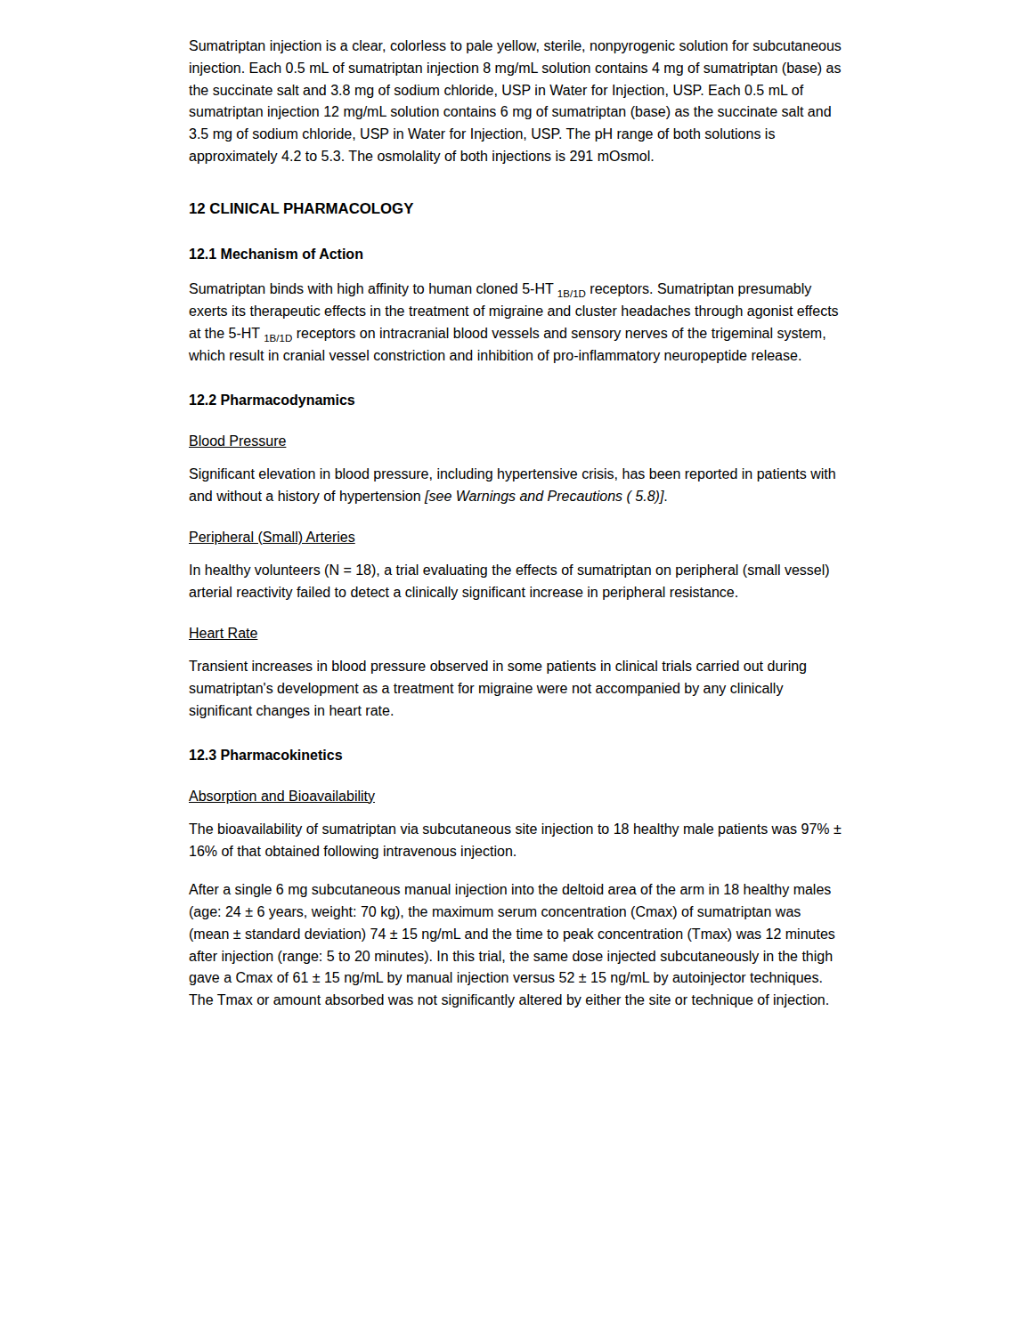Sumatriptan injection is a clear, colorless to pale yellow, sterile, nonpyrogenic solution for subcutaneous injection. Each 0.5 mL of sumatriptan injection 8 mg/mL solution contains 4 mg of sumatriptan (base) as the succinate salt and 3.8 mg of sodium chloride, USP in Water for Injection, USP. Each 0.5 mL of sumatriptan injection 12 mg/mL solution contains 6 mg of sumatriptan (base) as the succinate salt and 3.5 mg of sodium chloride, USP in Water for Injection, USP. The pH range of both solutions is approximately 4.2 to 5.3. The osmolality of both injections is 291 mOsmol.
12 CLINICAL PHARMACOLOGY
12.1 Mechanism of Action
Sumatriptan binds with high affinity to human cloned 5-HT 1B/1D receptors. Sumatriptan presumably exerts its therapeutic effects in the treatment of migraine and cluster headaches through agonist effects at the 5-HT 1B/1D receptors on intracranial blood vessels and sensory nerves of the trigeminal system, which result in cranial vessel constriction and inhibition of pro-inflammatory neuropeptide release.
12.2 Pharmacodynamics
Blood Pressure
Significant elevation in blood pressure, including hypertensive crisis, has been reported in patients with and without a history of hypertension [see Warnings and Precautions ( 5.8)].
Peripheral (Small) Arteries
In healthy volunteers (N = 18), a trial evaluating the effects of sumatriptan on peripheral (small vessel) arterial reactivity failed to detect a clinically significant increase in peripheral resistance.
Heart Rate
Transient increases in blood pressure observed in some patients in clinical trials carried out during sumatriptan's development as a treatment for migraine were not accompanied by any clinically significant changes in heart rate.
12.3 Pharmacokinetics
Absorption and Bioavailability
The bioavailability of sumatriptan via subcutaneous site injection to 18 healthy male patients was 97% ± 16% of that obtained following intravenous injection.
After a single 6 mg subcutaneous manual injection into the deltoid area of the arm in 18 healthy males (age: 24 ± 6 years, weight: 70 kg), the maximum serum concentration (Cmax) of sumatriptan was (mean ± standard deviation) 74 ± 15 ng/mL and the time to peak concentration (Tmax) was 12 minutes after injection (range: 5 to 20 minutes). In this trial, the same dose injected subcutaneously in the thigh gave a Cmax of 61 ± 15 ng/mL by manual injection versus 52 ± 15 ng/mL by autoinjector techniques. The Tmax or amount absorbed was not significantly altered by either the site or technique of injection.